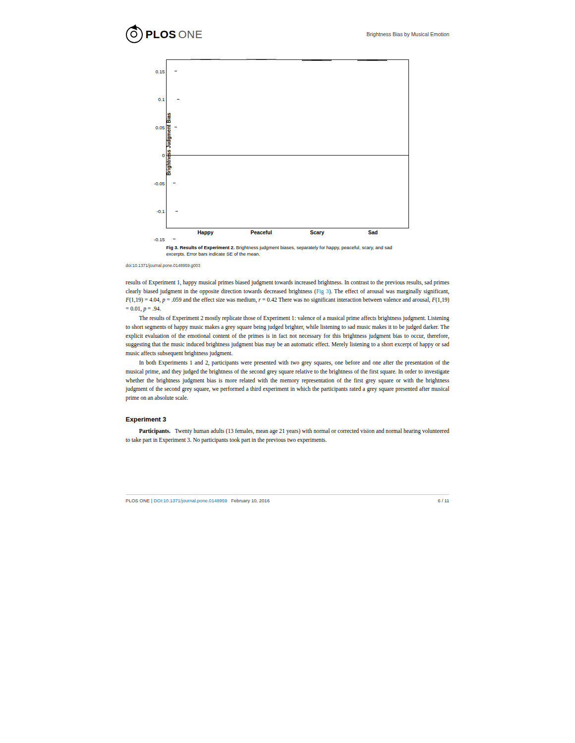PLOSONE
Brightness Bias by Musical Emotion
Brightness Judgment Bias
0.15
0.1
0.05
0
-0.05
-0.1
-0.15
Happy
Peaceful
Scary
Sad
Fig 3. Results of Experiment 2. Brightness judgment biases, separately for happy, peaceful, scary, and sad excerpts. Error bars indicate SE of the mean.
doi:10.1371/journal.pone.0148959.g003
results of Experiment 1, happy musical primes biased judgment towards increased brightness. In contrast to the previous results, sad primes clearly biased judgment in the opposite direction towards decreased brightness (Fig 3). The effect of arousal was marginally significant, F(1,19) = 4.04, p = .059 and the effect size was medium, r = 0.42 There was no significant interaction between valence and arousal, F(1,19) = 0.01, p = .94.
The results of Experiment 2 mostly replicate those of Experiment 1: valence of a musical prime affects brightness judgment. Listening to short segments of happy music makes a grey square being judged brighter, while listening to sad music makes it to be judged darker. The explicit evaluation of the emotional content of the primes is in fact not necessary for this brightness judgment bias to occur, therefore, suggesting that the music induced brightness judgment bias may be an automatic effect. Merely listening to a short excerpt of happy or sad music affects subsequent brightness judgment.
In both Experiments 1 and 2, participants were presented with two grey squares, one before and one after the presentation of the musical prime, and they judged the brightness of the second grey square relative to the brightness of the first square. In order to investigate whether the brightness judgment bias is more related with the memory representation of the first grey square or with the brightness judgment of the second grey square, we performed a third experiment in which the participants rated a grey square presented after musical prime on an absolute scale.
Experiment 3
Participants. Twenty human adults (13 females, mean age 21 years) with normal or corrected vision and normal hearing volunteered to take part in Experiment 3. No participants took part in the previous two experiments.
PLOS ONE | DOI:10.1371/journal.pone.0148959 February 10, 2016
6 / 11